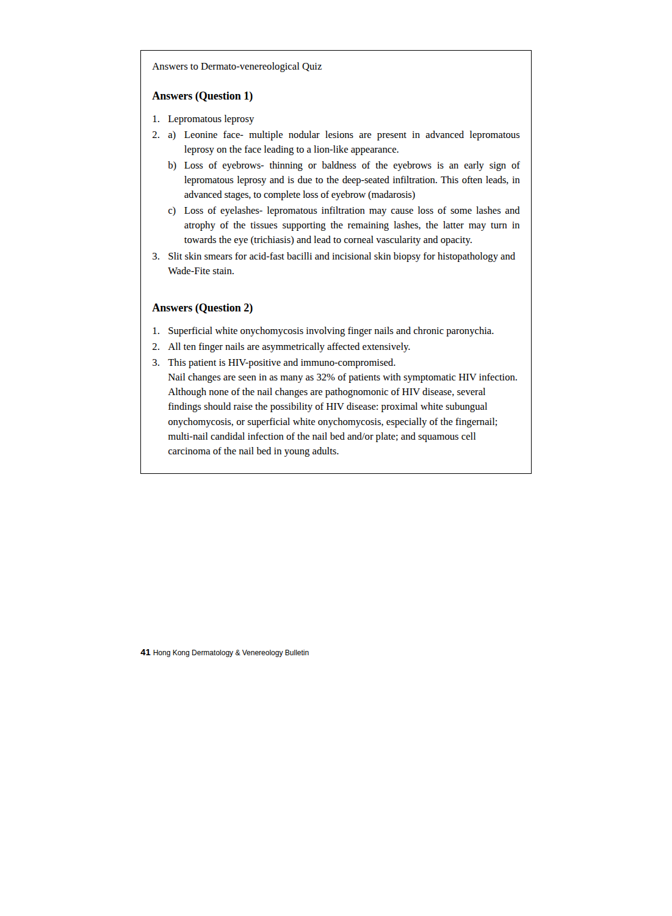Answers to Dermato-venereological Quiz
Answers (Question 1)
1. Lepromatous leprosy
2.
a) Leonine face- multiple nodular lesions are present in advanced lepromatous leprosy on the face leading to a lion-like appearance.
b) Loss of eyebrows- thinning or baldness of the eyebrows is an early sign of lepromatous leprosy and is due to the deep-seated infiltration. This often leads, in advanced stages, to complete loss of eyebrow (madarosis)
c) Loss of eyelashes- lepromatous infiltration may cause loss of some lashes and atrophy of the tissues supporting the remaining lashes, the latter may turn in towards the eye (trichiasis) and lead to corneal vascularity and opacity.
3. Slit skin smears for acid-fast bacilli and incisional skin biopsy for histopathology and Wade-Fite stain.
Answers (Question 2)
1. Superficial white onychomycosis involving finger nails and chronic paronychia.
2. All ten finger nails are asymmetrically affected extensively.
3. This patient is HIV-positive and immuno-compromised.
Nail changes are seen in as many as 32% of patients with symptomatic HIV infection. Although none of the nail changes are pathognomonic of HIV disease, several findings should raise the possibility of HIV disease: proximal white subungual onychomycosis, or superficial white onychomycosis, especially of the fingernail; multi-nail candidal infection of the nail bed and/or plate; and squamous cell carcinoma of the nail bed in young adults.
41 Hong Kong Dermatology & Venereology Bulletin